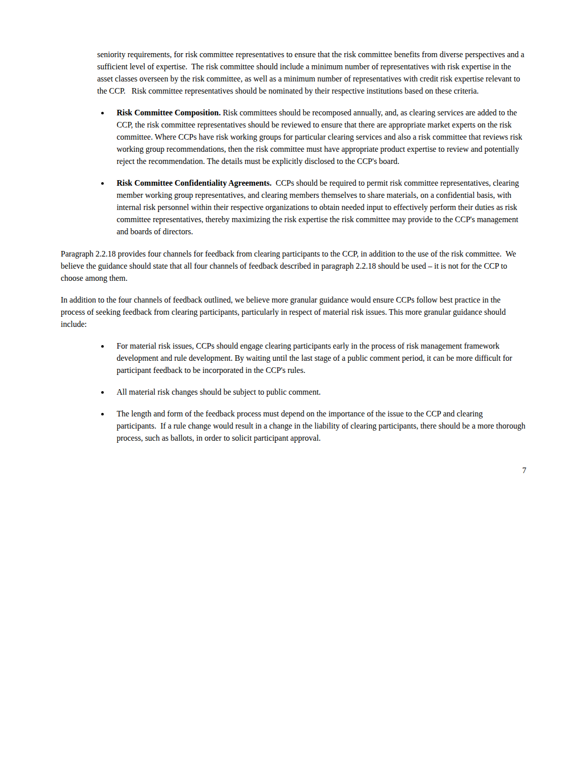seniority requirements, for risk committee representatives to ensure that the risk committee benefits from diverse perspectives and a sufficient level of expertise. The risk committee should include a minimum number of representatives with risk expertise in the asset classes overseen by the risk committee, as well as a minimum number of representatives with credit risk expertise relevant to the CCP. Risk committee representatives should be nominated by their respective institutions based on these criteria.
Risk Committee Composition. Risk committees should be recomposed annually, and, as clearing services are added to the CCP, the risk committee representatives should be reviewed to ensure that there are appropriate market experts on the risk committee. Where CCPs have risk working groups for particular clearing services and also a risk committee that reviews risk working group recommendations, then the risk committee must have appropriate product expertise to review and potentially reject the recommendation. The details must be explicitly disclosed to the CCP's board.
Risk Committee Confidentiality Agreements. CCPs should be required to permit risk committee representatives, clearing member working group representatives, and clearing members themselves to share materials, on a confidential basis, with internal risk personnel within their respective organizations to obtain needed input to effectively perform their duties as risk committee representatives, thereby maximizing the risk expertise the risk committee may provide to the CCP's management and boards of directors.
Paragraph 2.2.18 provides four channels for feedback from clearing participants to the CCP, in addition to the use of the risk committee. We believe the guidance should state that all four channels of feedback described in paragraph 2.2.18 should be used – it is not for the CCP to choose among them.
In addition to the four channels of feedback outlined, we believe more granular guidance would ensure CCPs follow best practice in the process of seeking feedback from clearing participants, particularly in respect of material risk issues. This more granular guidance should include:
For material risk issues, CCPs should engage clearing participants early in the process of risk management framework development and rule development. By waiting until the last stage of a public comment period, it can be more difficult for participant feedback to be incorporated in the CCP's rules.
All material risk changes should be subject to public comment.
The length and form of the feedback process must depend on the importance of the issue to the CCP and clearing participants. If a rule change would result in a change in the liability of clearing participants, there should be a more thorough process, such as ballots, in order to solicit participant approval.
7